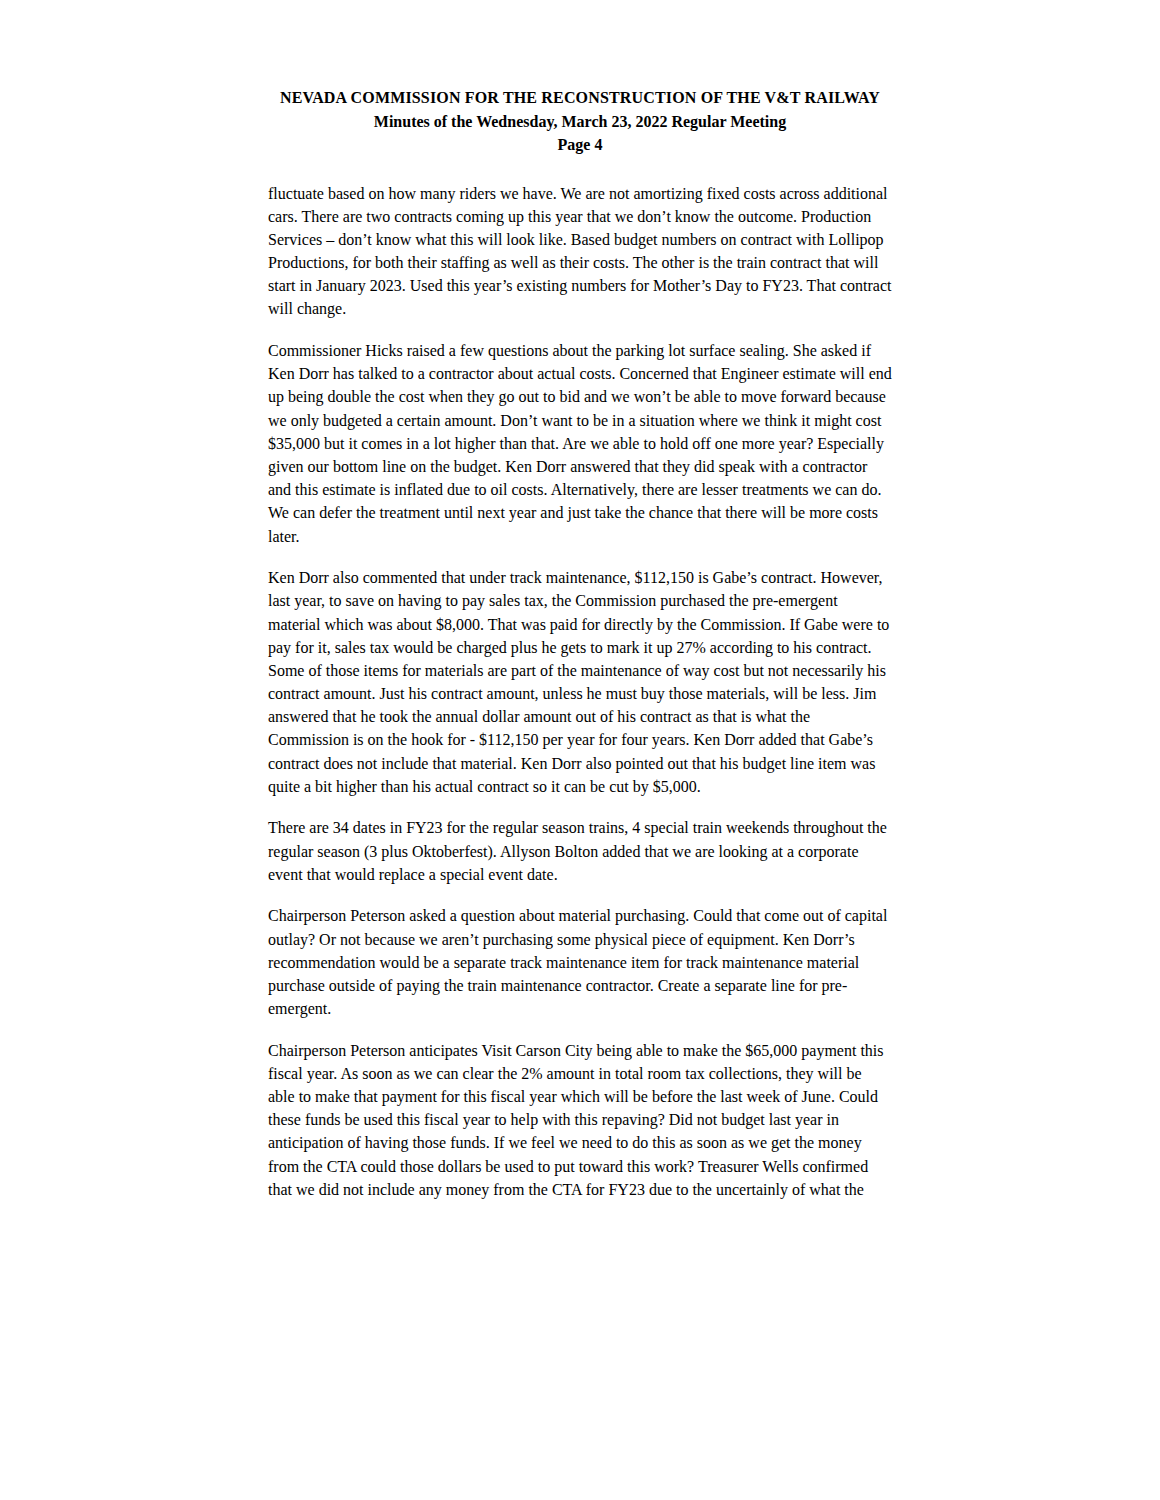NEVADA COMMISSION FOR THE RECONSTRUCTION OF THE V&T RAILWAY
Minutes of the Wednesday, March 23, 2022 Regular Meeting
Page 4
fluctuate based on how many riders we have. We are not amortizing fixed costs across additional cars. There are two contracts coming up this year that we don’t know the outcome. Production Services – don’t know what this will look like. Based budget numbers on contract with Lollipop Productions, for both their staffing as well as their costs. The other is the train contract that will start in January 2023. Used this year’s existing numbers for Mother’s Day to FY23. That contract will change.
Commissioner Hicks raised a few questions about the parking lot surface sealing. She asked if Ken Dorr has talked to a contractor about actual costs. Concerned that Engineer estimate will end up being double the cost when they go out to bid and we won’t be able to move forward because we only budgeted a certain amount. Don’t want to be in a situation where we think it might cost $35,000 but it comes in a lot higher than that. Are we able to hold off one more year? Especially given our bottom line on the budget. Ken Dorr answered that they did speak with a contractor and this estimate is inflated due to oil costs. Alternatively, there are lesser treatments we can do. We can defer the treatment until next year and just take the chance that there will be more costs later.
Ken Dorr also commented that under track maintenance, $112,150 is Gabe’s contract. However, last year, to save on having to pay sales tax, the Commission purchased the pre-emergent material which was about $8,000. That was paid for directly by the Commission. If Gabe were to pay for it, sales tax would be charged plus he gets to mark it up 27% according to his contract. Some of those items for materials are part of the maintenance of way cost but not necessarily his contract amount. Just his contract amount, unless he must buy those materials, will be less. Jim answered that he took the annual dollar amount out of his contract as that is what the Commission is on the hook for - $112,150 per year for four years. Ken Dorr added that Gabe’s contract does not include that material. Ken Dorr also pointed out that his budget line item was quite a bit higher than his actual contract so it can be cut by $5,000.
There are 34 dates in FY23 for the regular season trains, 4 special train weekends throughout the regular season (3 plus Oktoberfest). Allyson Bolton added that we are looking at a corporate event that would replace a special event date.
Chairperson Peterson asked a question about material purchasing. Could that come out of capital outlay? Or not because we aren’t purchasing some physical piece of equipment. Ken Dorr’s recommendation would be a separate track maintenance item for track maintenance material purchase outside of paying the train maintenance contractor. Create a separate line for pre-emergent.
Chairperson Peterson anticipates Visit Carson City being able to make the $65,000 payment this fiscal year. As soon as we can clear the 2% amount in total room tax collections, they will be able to make that payment for this fiscal year which will be before the last week of June. Could these funds be used this fiscal year to help with this repaving? Did not budget last year in anticipation of having those funds. If we feel we need to do this as soon as we get the money from the CTA could those dollars be used to put toward this work? Treasurer Wells confirmed that we did not include any money from the CTA for FY23 due to the uncertainly of what the